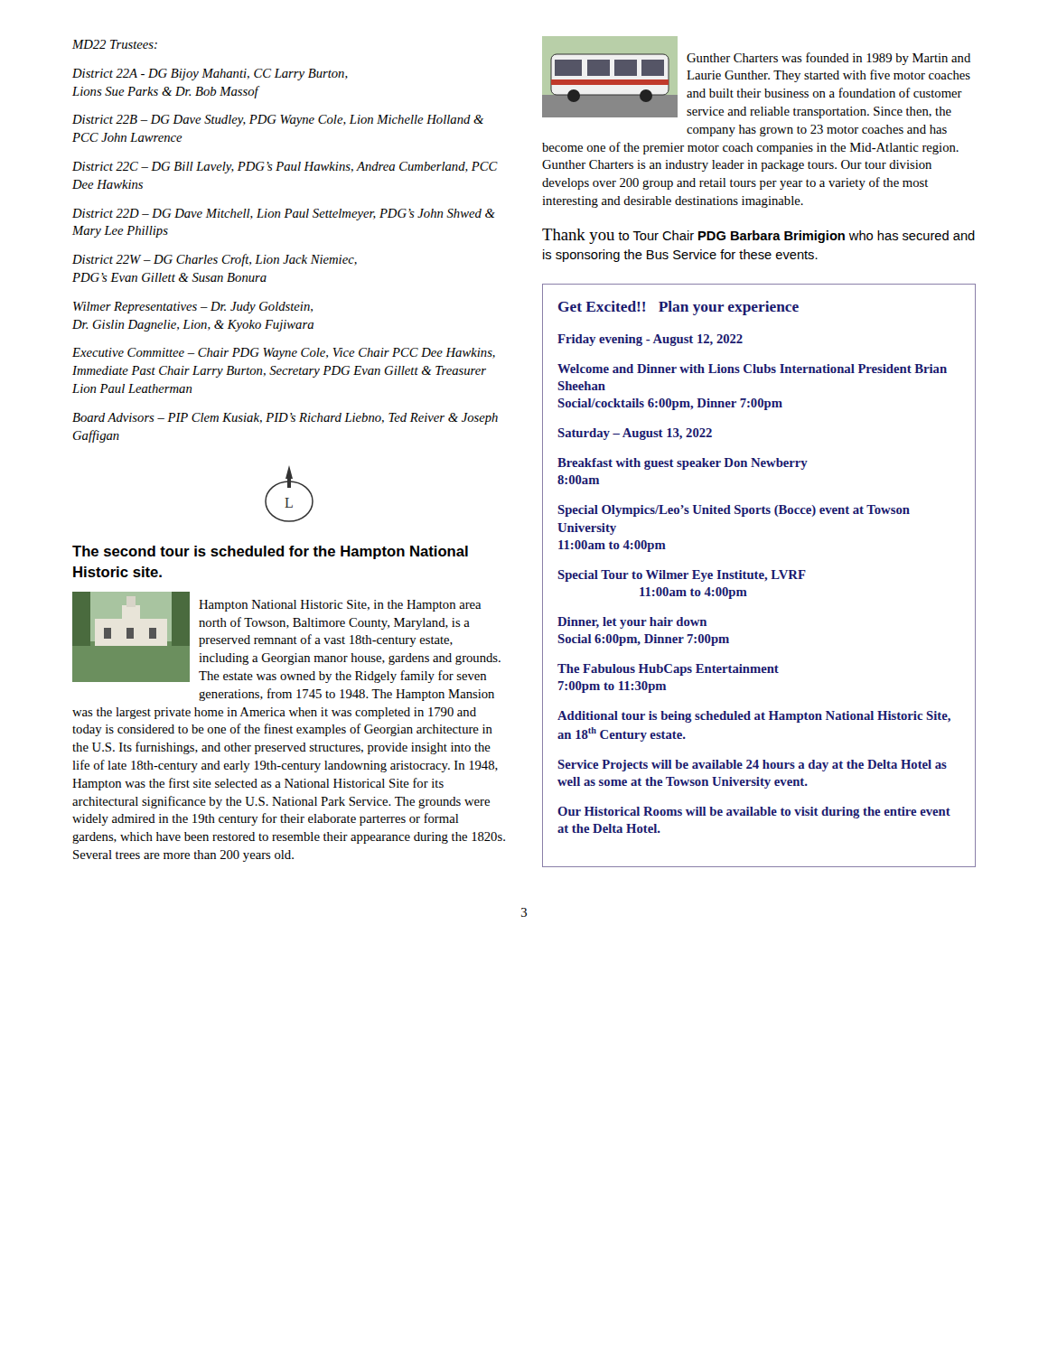MD22 Trustees:
District 22A - DG Bijoy Mahanti, CC Larry Burton,
Lions Sue Parks & Dr. Bob Massof
District 22B – DG Dave Studley, PDG Wayne Cole, Lion Michelle Holland & PCC John Lawrence
District 22C – DG Bill Lavely, PDG’s Paul Hawkins, Andrea Cumberland, PCC Dee Hawkins
District 22D – DG Dave Mitchell, Lion Paul Settelmeyer, PDG’s John Shwed & Mary Lee Phillips
District 22W – DG Charles Croft, Lion Jack Niemiec,
PDG’s Evan Gillett & Susan Bonura
Wilmer Representatives – Dr. Judy Goldstein,
Dr. Gislin Dagnelie, Lion, & Kyoko Fujiwara
Executive Committee – Chair PDG Wayne Cole, Vice Chair PCC Dee Hawkins, Immediate Past Chair Larry Burton, Secretary PDG Evan Gillett & Treasurer Lion Paul Leatherman
Board Advisors – PIP Clem Kusiak, PID’s Richard Liebno, Ted Reiver & Joseph Gaffigan
The second tour is scheduled for the Hampton National Historic site.
Hampton National Historic Site, in the Hampton area north of Towson, Baltimore County, Maryland, is a preserved remnant of a vast 18th-century estate, including a Georgian manor house, gardens and grounds. The estate was owned by the Ridgely family for seven generations, from 1745 to 1948. The Hampton Mansion was the largest private home in America when it was completed in 1790 and today is considered to be one of the finest examples of Georgian architecture in the U.S. Its furnishings, and other preserved structures, provide insight into the life of late 18th-century and early 19th-century landowning aristocracy. In 1948, Hampton was the first site selected as a National Historical Site for its architectural significance by the U.S. National Park Service. The grounds were widely admired in the 19th century for their elaborate parterres or formal gardens, which have been restored to resemble their appearance during the 1820s. Several trees are more than 200 years old.
Gunther Charters was founded in 1989 by Martin and Laurie Gunther. They started with five motor coaches and built their business on a foundation of customer service and reliable transportation. Since then, the company has grown to 23 motor coaches and has become one of the premier motor coach companies in the Mid-Atlantic region. Gunther Charters is an industry leader in package tours. Our tour division develops over 200 group and retail tours per year to a variety of the most interesting and desirable destinations imaginable.
Thank you to Tour Chair PDG Barbara Brimigion who has secured and is sponsoring the Bus Service for these events.
Get Excited!! Plan your experience
Friday evening - August 12, 2022
Welcome and Dinner with Lions Clubs International President Brian Sheehan
Social/cocktails 6:00pm, Dinner 7:00pm
Saturday – August 13, 2022
Breakfast with guest speaker Don Newberry
8:00am
Special Olympics/Leo’s United Sports (Bocce) event at Towson University
11:00am to 4:00pm
Special Tour to Wilmer Eye Institute, LVRF
11:00am to 4:00pm
Dinner, let your hair down
Social 6:00pm, Dinner 7:00pm
The Fabulous HubCaps Entertainment
7:00pm to 11:30pm
Additional tour is being scheduled at Hampton National Historic Site, an 18th Century estate.
Service Projects will be available 24 hours a day at the Delta Hotel as well as some at the Towson University event.
Our Historical Rooms will be available to visit during the entire event at the Delta Hotel.
3